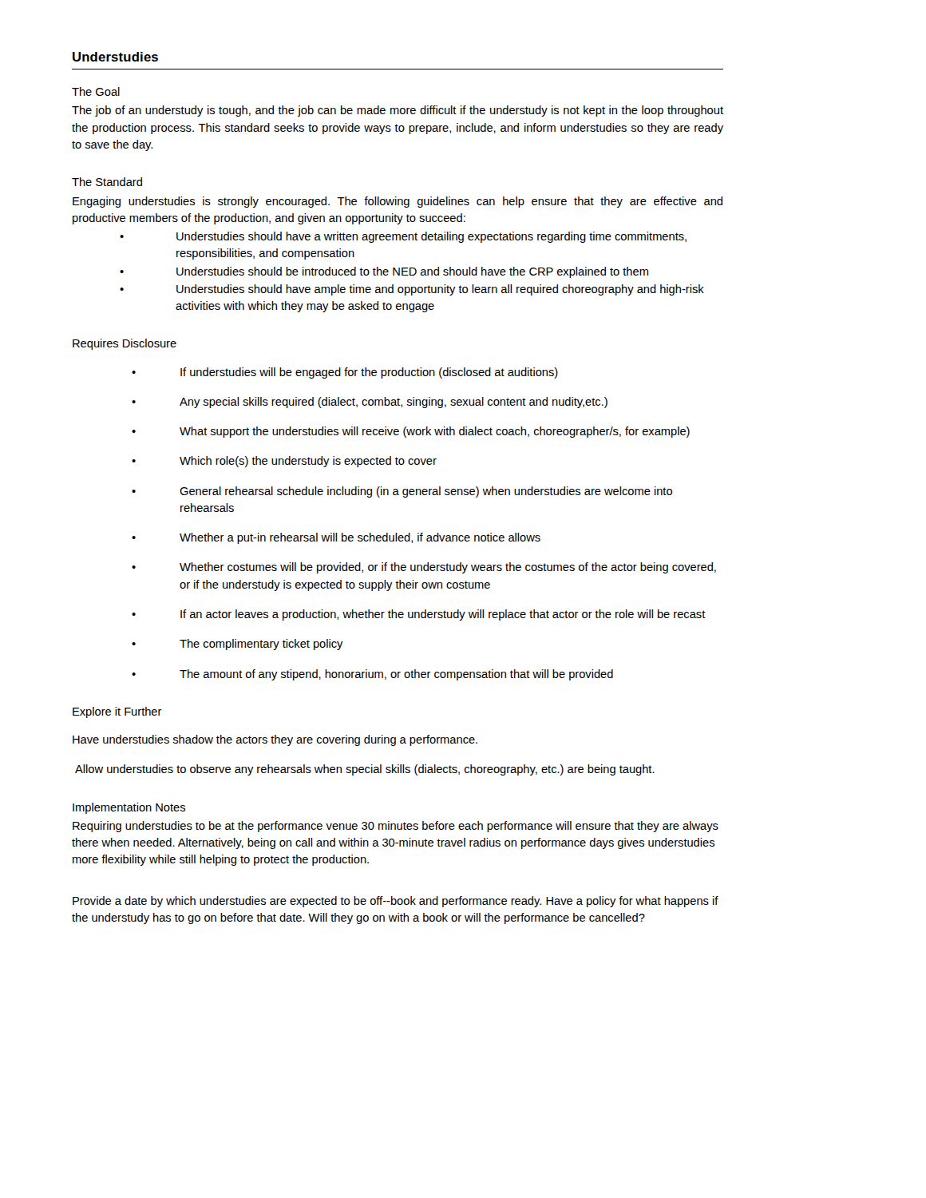Understudies
The Goal
The job of an understudy is tough, and the job can be made more difficult if the understudy is not kept in the loop throughout the production process. This standard seeks to provide ways to prepare, include, and inform understudies so they are ready to save the day.
The Standard
Engaging understudies is strongly encouraged. The following guidelines can help ensure that they are effective and productive members of the production, and given an opportunity to succeed:
Understudies should have a written agreement detailing expectations regarding time commitments, responsibilities, and compensation
Understudies should be introduced to the NED and should have the CRP explained to them
Understudies should have ample time and opportunity to learn all required choreography and high-risk activities with which they may be asked to engage
Requires Disclosure
If understudies will be engaged for the production (disclosed at auditions)
Any special skills required (dialect, combat, singing, sexual content and nudity,etc.)
What support the understudies will receive (work with dialect coach, choreographer/s, for example)
Which role(s) the understudy is expected to cover
General rehearsal schedule including (in a general sense) when understudies are welcome into rehearsals
Whether a put-in rehearsal will be scheduled, if advance notice allows
Whether costumes will be provided, or if the understudy wears the costumes of the actor being covered, or if the understudy is expected to supply their own costume
If an actor leaves a production, whether the understudy will replace that actor or the role will be recast
The complimentary ticket policy
The amount of any stipend, honorarium, or other compensation that will be provided
Explore it Further
Have understudies shadow the actors they are covering during a performance.
Allow understudies to observe any rehearsals when special skills (dialects, choreography, etc.) are being taught.
Implementation Notes
Requiring understudies to be at the performance venue 30 minutes before each performance will ensure that they are always there when needed. Alternatively, being on call and within a 30-minute travel radius on performance days gives understudies more flexibility while still helping to protect the production.
Provide a date by which understudies are expected to be off--book and performance ready. Have a policy for what happens if the understudy has to go on before that date. Will they go on with a book or will the performance be cancelled?